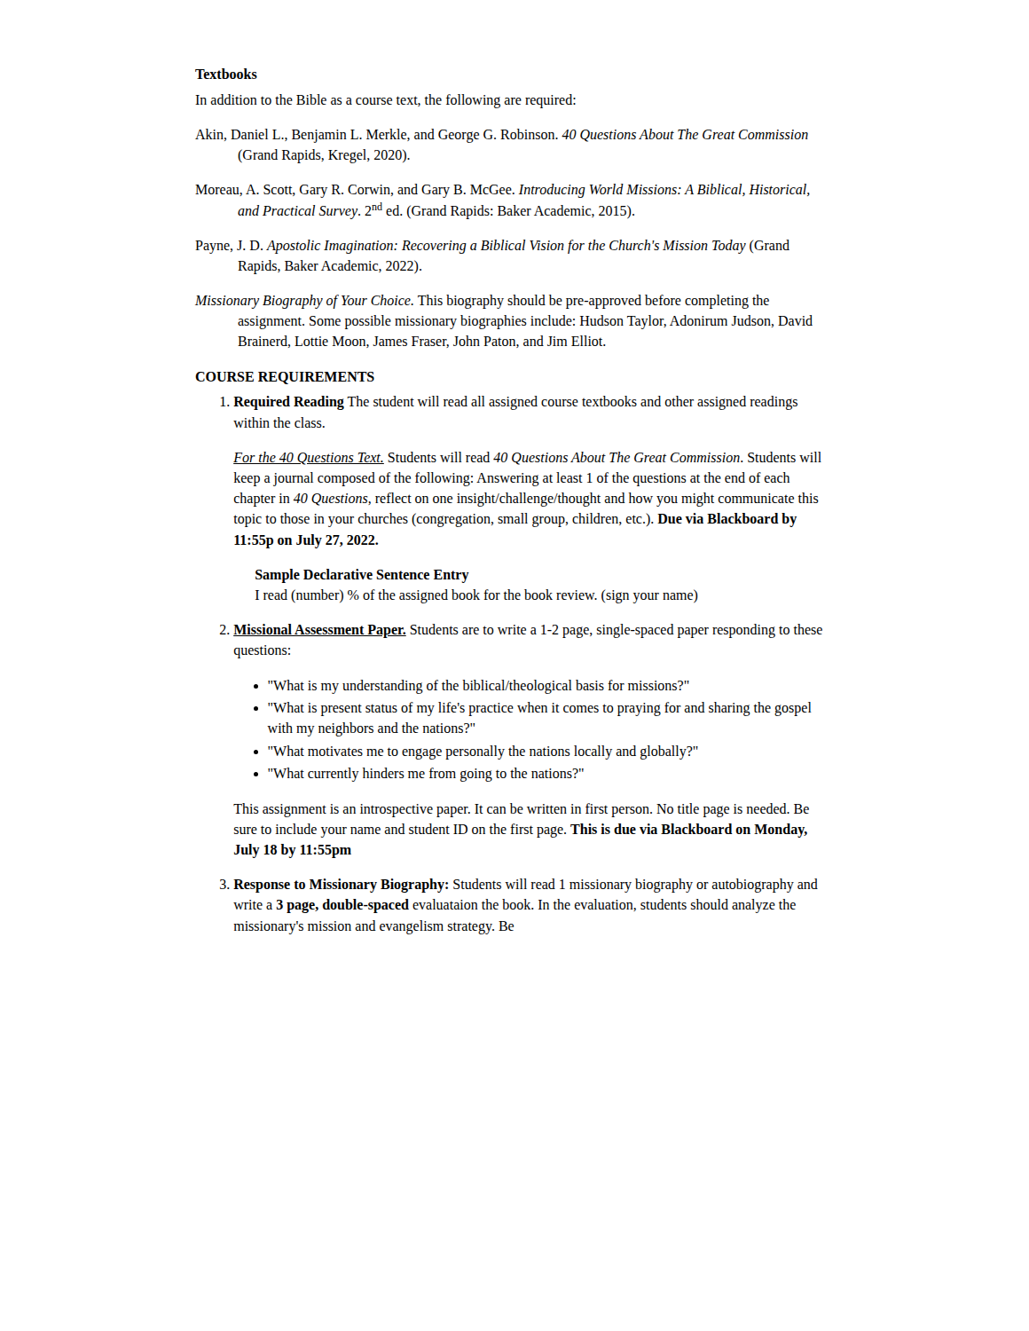Textbooks
In addition to the Bible as a course text, the following are required:
Akin, Daniel L., Benjamin L. Merkle, and George G. Robinson. 40 Questions About The Great Commission (Grand Rapids, Kregel, 2020).
Moreau, A. Scott, Gary R. Corwin, and Gary B. McGee. Introducing World Missions: A Biblical, Historical, and Practical Survey. 2nd ed. (Grand Rapids: Baker Academic, 2015).
Payne, J. D. Apostolic Imagination: Recovering a Biblical Vision for the Church's Mission Today (Grand Rapids, Baker Academic, 2022).
Missionary Biography of Your Choice. This biography should be pre-approved before completing the assignment. Some possible missionary biographies include: Hudson Taylor, Adonirum Judson, David Brainerd, Lottie Moon, James Fraser, John Paton, and Jim Elliot.
COURSE REQUIREMENTS
Required Reading The student will read all assigned course textbooks and other assigned readings within the class.
For the 40 Questions Text. Students will read 40 Questions About The Great Commission. Students will keep a journal composed of the following: Answering at least 1 of the questions at the end of each chapter in 40 Questions, reflect on one insight/challenge/thought and how you might communicate this topic to those in your churches (congregation, small group, children, etc.). Due via Blackboard by 11:55p on July 27, 2022.
Sample Declarative Sentence Entry
I read (number) % of the assigned book for the book review. (sign your name)
Missional Assessment Paper. Students are to write a 1-2 page, single-spaced paper responding to these questions:
"What is my understanding of the biblical/theological basis for missions?"
"What is present status of my life's practice when it comes to praying for and sharing the gospel with my neighbors and the nations?"
"What motivates me to engage personally the nations locally and globally?"
"What currently hinders me from going to the nations?"
This assignment is an introspective paper. It can be written in first person. No title page is needed. Be sure to include your name and student ID on the first page. This is due via Blackboard on Monday, July 18 by 11:55pm
Response to Missionary Biography: Students will read 1 missionary biography or autobiography and write a 3 page, double-spaced evaluataion the book. In the evaluation, students should analyze the missionary's mission and evangelism strategy. Be